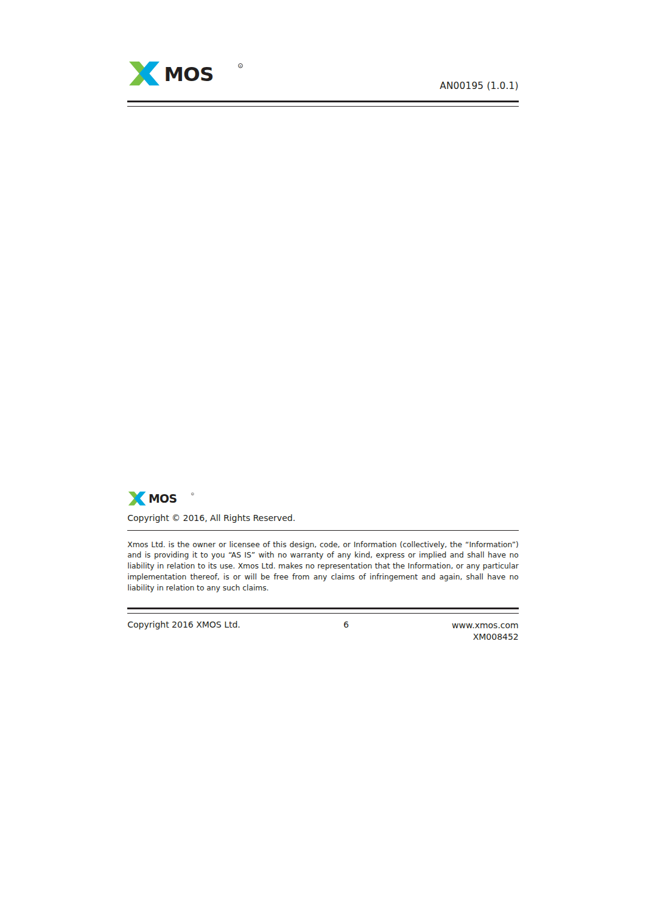MOS R
AN00195 (1.0.1)
MOS R
Copyright © 2016, All Rights Reserved.
Xmos Ltd. is the owner or licensee of this design, code, or Information (collectively, the “Information”) and is providing it to you “AS IS” with no warranty of any kind, express or implied and shall have no liability in relation to its use. Xmos Ltd. makes no representation that the Information, or any particular implementation thereof, is or will be free from any claims of infringement and again, shall have no liability in relation to any such claims.
Copyright 2016 XMOS Ltd.
6
www.xmos.com
XM008452